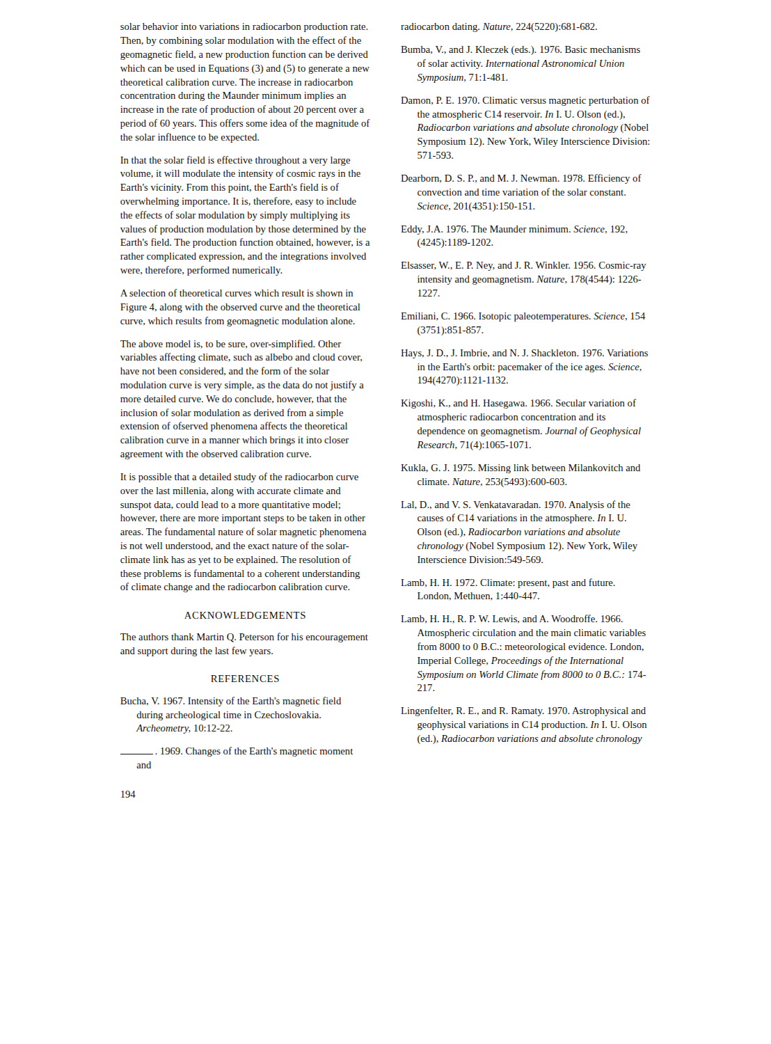solar behavior into variations in radiocarbon production rate. Then, by combining solar modulation with the effect of the geomagnetic field, a new production function can be derived which can be used in Equations (3) and (5) to generate a new theoretical calibration curve. The increase in radiocarbon concentration during the Maunder minimum implies an increase in the rate of production of about 20 percent over a period of 60 years. This offers some idea of the magnitude of the solar influence to be expected.
In that the solar field is effective throughout a very large volume, it will modulate the intensity of cosmic rays in the Earth's vicinity. From this point, the Earth's field is of overwhelming importance. It is, therefore, easy to include the effects of solar modulation by simply multiplying its values of production modulation by those determined by the Earth's field. The production function obtained, however, is a rather complicated expression, and the integrations involved were, therefore, performed numerically.
A selection of theoretical curves which result is shown in Figure 4, along with the observed curve and the theoretical curve, which results from geomagnetic modulation alone.
The above model is, to be sure, over-simplified. Other variables affecting climate, such as albebo and cloud cover, have not been considered, and the form of the solar modulation curve is very simple, as the data do not justify a more detailed curve. We do conclude, however, that the inclusion of solar modulation as derived from a simple extension of ofserved phenomena affects the theoretical calibration curve in a manner which brings it into closer agreement with the observed calibration curve.
It is possible that a detailed study of the radiocarbon curve over the last millenia, along with accurate climate and sunspot data, could lead to a more quantitative model; however, there are more important steps to be taken in other areas. The fundamental nature of solar magnetic phenomena is not well understood, and the exact nature of the solar-climate link has as yet to be explained. The resolution of these problems is fundamental to a coherent understanding of climate change and the radiocarbon calibration curve.
Acknowledgements
The authors thank Martin Q. Peterson for his encouragement and support during the last few years.
References
Bucha, V. 1967. Intensity of the Earth's magnetic field during archeological time in Czechoslovakia. Archeometry, 10:12-22.
. 1969. Changes of the Earth's magnetic moment and
radiocarbon dating. Nature, 224(5220):681-682.
Bumba, V., and J. Kleczek (eds.). 1976. Basic mechanisms of solar activity. International Astronomical Union Symposium, 71:1-481.
Damon, P. E. 1970. Climatic versus magnetic perturbation of the atmospheric C14 reservoir. In I. U. Olson (ed.), Radiocarbon variations and absolute chronology (Nobel Symposium 12). New York, Wiley Interscience Division: 571-593.
Dearborn, D. S. P., and M. J. Newman. 1978. Efficiency of convection and time variation of the solar constant. Science, 201(4351):150-151.
Eddy, J.A. 1976. The Maunder minimum. Science, 192, (4245):1189-1202.
Elsasser, W., E. P. Ney, and J. R. Winkler. 1956. Cosmic-ray intensity and geomagnetism. Nature, 178(4544): 1226-1227.
Emiliani, C. 1966. Isotopic paleotemperatures. Science, 154 (3751):851-857.
Hays, J. D., J. Imbrie, and N. J. Shackleton. 1976. Variations in the Earth's orbit: pacemaker of the ice ages. Science, 194(4270):1121-1132.
Kigoshi, K., and H. Hasegawa. 1966. Secular variation of atmospheric radiocarbon concentration and its dependence on geomagnetism. Journal of Geophysical Research, 71(4):1065-1071.
Kukla, G. J. 1975. Missing link between Milankovitch and climate. Nature, 253(5493):600-603.
Lal, D., and V. S. Venkatavaradan. 1970. Analysis of the causes of C14 variations in the atmosphere. In I. U. Olson (ed.), Radiocarbon variations and absolute chronology (Nobel Symposium 12). New York, Wiley Interscience Division:549-569.
Lamb, H. H. 1972. Climate: present, past and future. London, Methuen, 1:440-447.
Lamb, H. H., R. P. W. Lewis, and A. Woodroffe. 1966. Atmospheric circulation and the main climatic variables from 8000 to 0 B.C.: meteorological evidence. London, Imperial College, Proceedings of the International Symposium on World Climate from 8000 to 0 B.C.: 174-217.
Lingenfelter, R. E., and R. Ramaty. 1970. Astrophysical and geophysical variations in C14 production. In I. U. Olson (ed.), Radiocarbon variations and absolute chronology
194